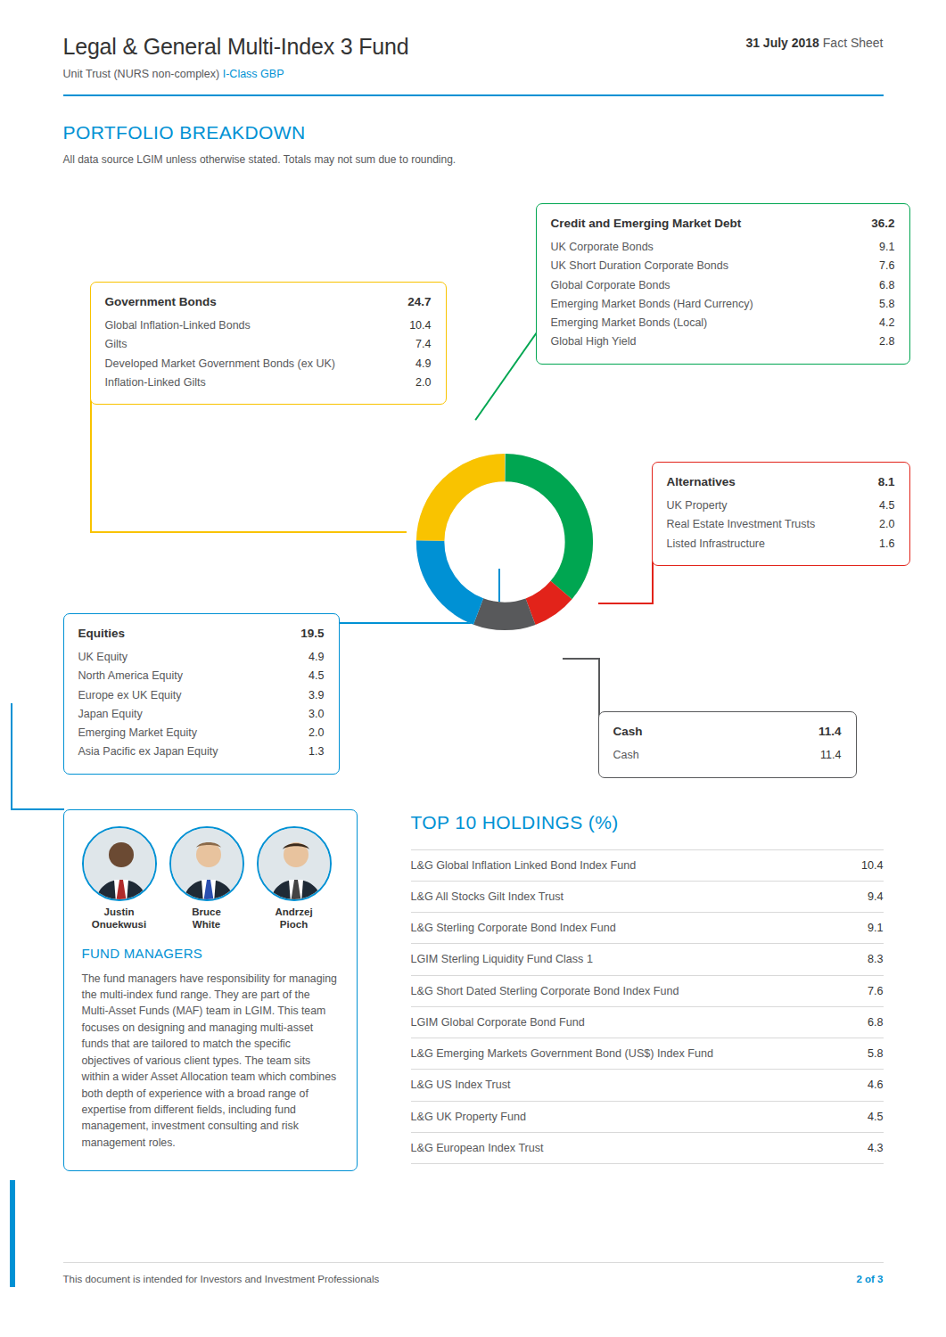Legal & General Multi-Index 3 Fund
Unit Trust (NURS non-complex) I-Class GBP
31 July 2018 Fact Sheet
PORTFOLIO BREAKDOWN
All data source LGIM unless otherwise stated. Totals may not sum due to rounding.
Government Bonds 24.7
| Global Inflation-Linked Bonds | 10.4 |
| Gilts | 7.4 |
| Developed Market Government Bonds (ex UK) | 4.9 |
| Inflation-Linked Gilts | 2.0 |
Credit and Emerging Market Debt 36.2
| UK Corporate Bonds | 9.1 |
| UK Short Duration Corporate Bonds | 7.6 |
| Global Corporate Bonds | 6.8 |
| Emerging Market Bonds (Hard Currency) | 5.8 |
| Emerging Market Bonds (Local) | 4.2 |
| Global High Yield | 2.8 |
Alternatives 8.1
| UK Property | 4.5 |
| Real Estate Investment Trusts | 2.0 |
| Listed Infrastructure | 1.6 |
Equities 19.5
| UK Equity | 4.9 |
| North America Equity | 4.5 |
| Europe ex UK Equity | 3.9 |
| Japan Equity | 3.0 |
| Emerging Market Equity | 2.0 |
| Asia Pacific ex Japan Equity | 1.3 |
Cash 11.4
| Cash | 11.4 |
Justin
Onuekwusi
Bruce
White
Andrzej
Pioch
FUND MANAGERS
The fund managers have responsibility for managing the multi-index fund range. They are part of the Multi-Asset Funds (MAF) team in LGIM. This team focuses on designing and managing multi-asset funds that are tailored to match the specific objectives of various client types. The team sits within a wider Asset Allocation team which combines both depth of experience with a broad range of expertise from different fields, including fund management, investment consulting and risk management roles.
TOP 10 HOLDINGS (%)
| L&G Global Inflation Linked Bond Index Fund | 10.4 |
| L&G All Stocks Gilt Index Trust | 9.4 |
| L&G Sterling Corporate Bond Index Fund | 9.1 |
| LGIM Sterling Liquidity Fund Class 1 | 8.3 |
| L&G Short Dated Sterling Corporate Bond Index Fund | 7.6 |
| LGIM Global Corporate Bond Fund | 6.8 |
| L&G Emerging Markets Government Bond (US$) Index Fund | 5.8 |
| L&G US Index Trust | 4.6 |
| L&G UK Property Fund | 4.5 |
| L&G European Index Trust | 4.3 |
This document is intended for Investors and Investment Professionals
2 of 3